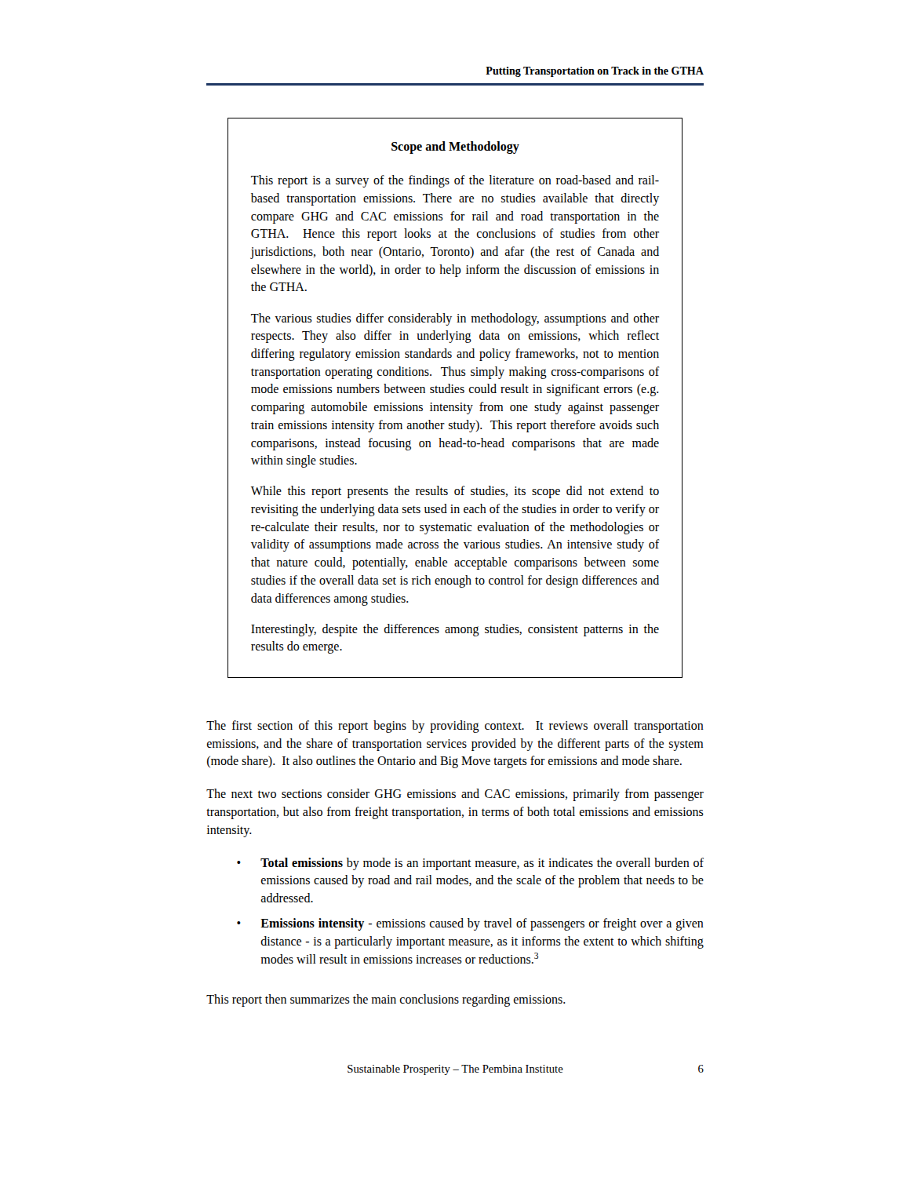Putting Transportation on Track in the GTHA
Scope and Methodology
This report is a survey of the findings of the literature on road-based and rail-based transportation emissions. There are no studies available that directly compare GHG and CAC emissions for rail and road transportation in the GTHA. Hence this report looks at the conclusions of studies from other jurisdictions, both near (Ontario, Toronto) and afar (the rest of Canada and elsewhere in the world), in order to help inform the discussion of emissions in the GTHA.
The various studies differ considerably in methodology, assumptions and other respects. They also differ in underlying data on emissions, which reflect differing regulatory emission standards and policy frameworks, not to mention transportation operating conditions. Thus simply making cross-comparisons of mode emissions numbers between studies could result in significant errors (e.g. comparing automobile emissions intensity from one study against passenger train emissions intensity from another study). This report therefore avoids such comparisons, instead focusing on head-to-head comparisons that are made within single studies.
While this report presents the results of studies, its scope did not extend to revisiting the underlying data sets used in each of the studies in order to verify or re-calculate their results, nor to systematic evaluation of the methodologies or validity of assumptions made across the various studies. An intensive study of that nature could, potentially, enable acceptable comparisons between some studies if the overall data set is rich enough to control for design differences and data differences among studies.
Interestingly, despite the differences among studies, consistent patterns in the results do emerge.
The first section of this report begins by providing context. It reviews overall transportation emissions, and the share of transportation services provided by the different parts of the system (mode share). It also outlines the Ontario and Big Move targets for emissions and mode share.
The next two sections consider GHG emissions and CAC emissions, primarily from passenger transportation, but also from freight transportation, in terms of both total emissions and emissions intensity.
Total emissions by mode is an important measure, as it indicates the overall burden of emissions caused by road and rail modes, and the scale of the problem that needs to be addressed.
Emissions intensity - emissions caused by travel of passengers or freight over a given distance - is a particularly important measure, as it informs the extent to which shifting modes will result in emissions increases or reductions.3
This report then summarizes the main conclusions regarding emissions.
Sustainable Prosperity – The Pembina Institute 6